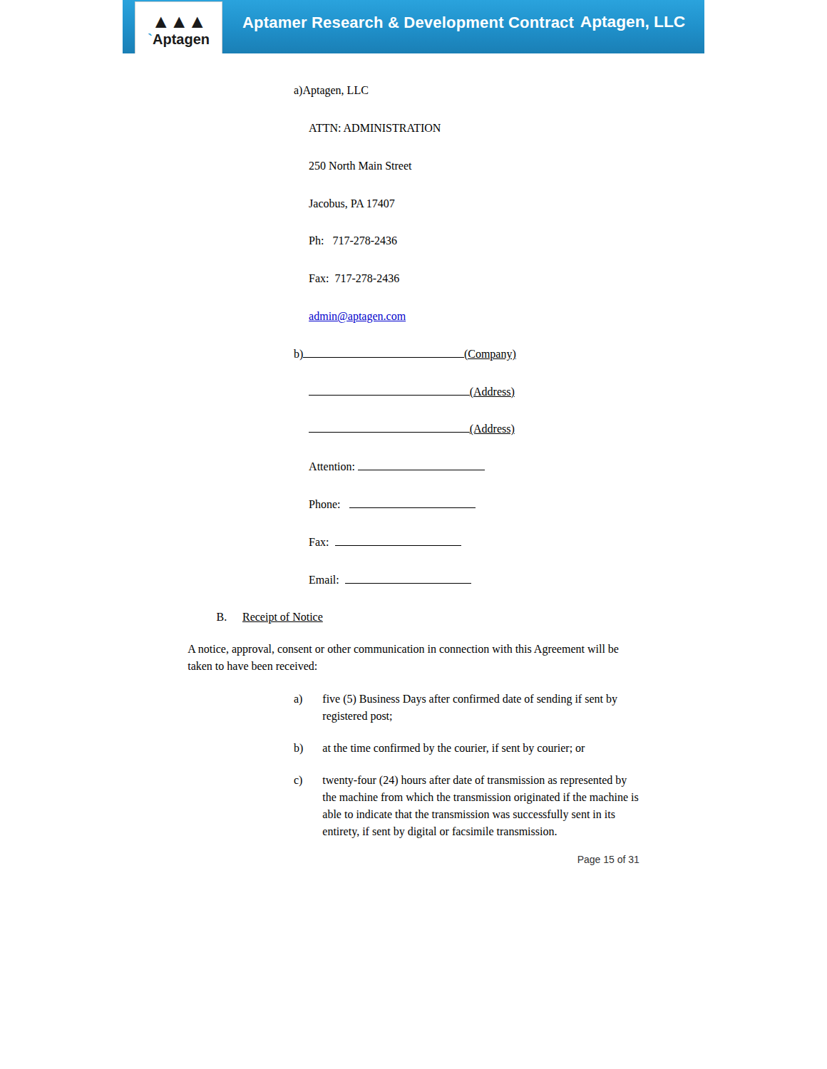▲▲▲ `Aptagen
Aptamer Research & Development Contract
Aptagen, LLC
a)Aptagen, LLC
ATTN: ADMINISTRATION
250 North Main Street
Jacobus, PA 17407
Ph: 717-278-2436
Fax: 717-278-2436
admin@aptagen.com
b) (Company)
(Address)
(Address)
Attention:
Phone:
Fax:
Email:
B. Receipt of Notice
A notice, approval, consent or other communication in connection with this Agreement will be taken to have been received:
a) five (5) Business Days after confirmed date of sending if sent by registered post;
b) at the time confirmed by the courier, if sent by courier; or
c) twenty-four (24) hours after date of transmission as represented by the machine from which the transmission originated if the machine is able to indicate that the transmission was successfully sent in its entirety, if sent by digital or facsimile transmission.
Page 15 of 31